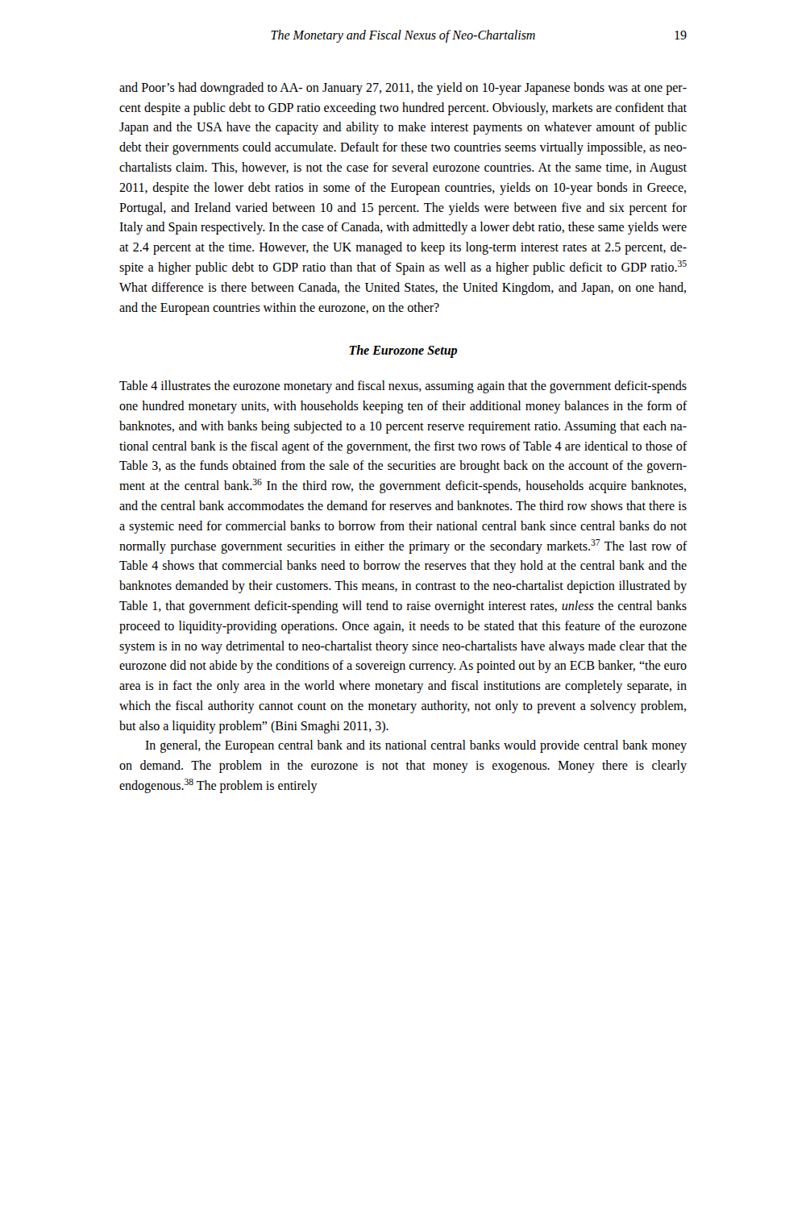The Monetary and Fiscal Nexus of Neo-Chartalism 19
and Poor’s had downgraded to AA- on January 27, 2011, the yield on 10-year Japanese bonds was at one percent despite a public debt to GDP ratio exceeding two hundred percent. Obviously, markets are confident that Japan and the USA have the capacity and ability to make interest payments on whatever amount of public debt their governments could accumulate. Default for these two countries seems virtually impossible, as neo-chartalists claim. This, however, is not the case for several eurozone countries. At the same time, in August 2011, despite the lower debt ratios in some of the European countries, yields on 10-year bonds in Greece, Portugal, and Ireland varied between 10 and 15 percent. The yields were between five and six percent for Italy and Spain respectively. In the case of Canada, with admittedly a lower debt ratio, these same yields were at 2.4 percent at the time. However, the UK managed to keep its long-term interest rates at 2.5 percent, despite a higher public debt to GDP ratio than that of Spain as well as a higher public deficit to GDP ratio.35 What difference is there between Canada, the United States, the United Kingdom, and Japan, on one hand, and the European countries within the eurozone, on the other?
The Eurozone Setup
Table 4 illustrates the eurozone monetary and fiscal nexus, assuming again that the government deficit-spends one hundred monetary units, with households keeping ten of their additional money balances in the form of banknotes, and with banks being subjected to a 10 percent reserve requirement ratio. Assuming that each national central bank is the fiscal agent of the government, the first two rows of Table 4 are identical to those of Table 3, as the funds obtained from the sale of the securities are brought back on the account of the government at the central bank.36 In the third row, the government deficit-spends, households acquire banknotes, and the central bank accommodates the demand for reserves and banknotes. The third row shows that there is a systemic need for commercial banks to borrow from their national central bank since central banks do not normally purchase government securities in either the primary or the secondary markets.37 The last row of Table 4 shows that commercial banks need to borrow the reserves that they hold at the central bank and the banknotes demanded by their customers. This means, in contrast to the neo-chartalist depiction illustrated by Table 1, that government deficit-spending will tend to raise overnight interest rates, unless the central banks proceed to liquidity-providing operations. Once again, it needs to be stated that this feature of the eurozone system is in no way detrimental to neo-chartalist theory since neo-chartalists have always made clear that the eurozone did not abide by the conditions of a sovereign currency. As pointed out by an ECB banker, “the euro area is in fact the only area in the world where monetary and fiscal institutions are completely separate, in which the fiscal authority cannot count on the monetary authority, not only to prevent a solvency problem, but also a liquidity problem” (Bini Smaghi 2011, 3).
In general, the European central bank and its national central banks would provide central bank money on demand. The problem in the eurozone is not that money is exogenous. Money there is clearly endogenous.38 The problem is entirely